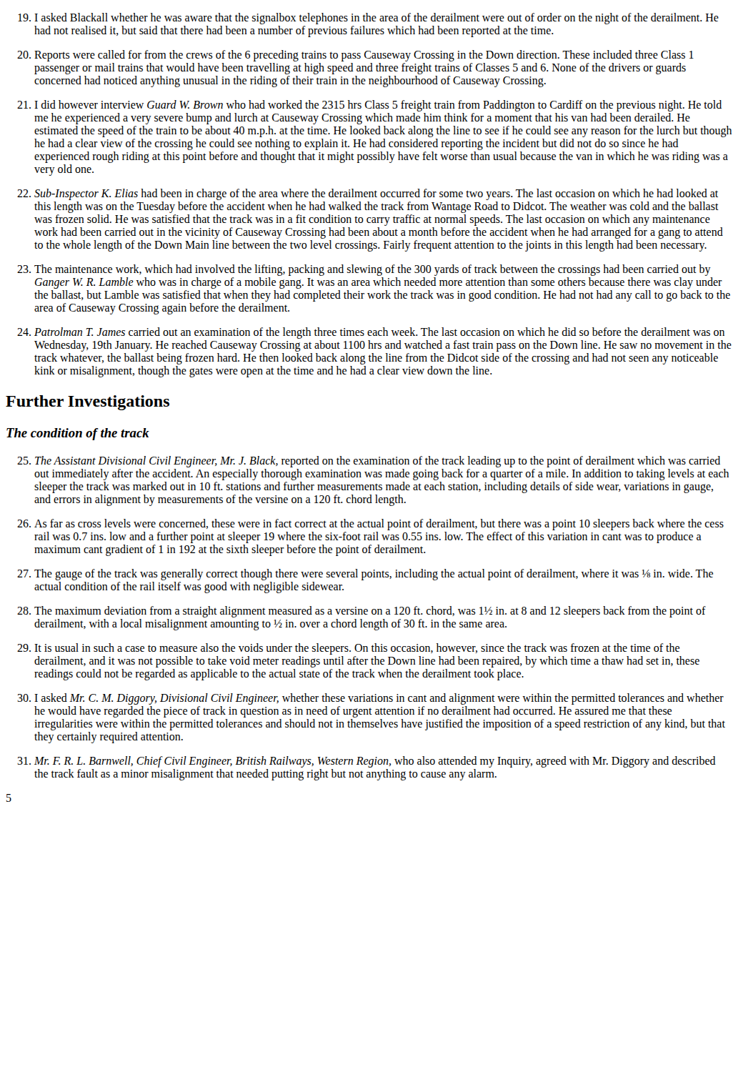I asked Blackall whether he was aware that the signalbox telephones in the area of the derailment were out of order on the night of the derailment. He had not realised it, but said that there had been a number of previous failures which had been reported at the time.
Reports were called for from the crews of the 6 preceding trains to pass Causeway Crossing in the Down direction. These included three Class 1 passenger or mail trains that would have been travelling at high speed and three freight trains of Classes 5 and 6. None of the drivers or guards concerned had noticed anything unusual in the riding of their train in the neighbourhood of Causeway Crossing.
I did however interview Guard W. Brown who had worked the 2315 hrs Class 5 freight train from Paddington to Cardiff on the previous night. He told me he experienced a very severe bump and lurch at Causeway Crossing which made him think for a moment that his van had been derailed. He estimated the speed of the train to be about 40 m.p.h. at the time. He looked back along the line to see if he could see any reason for the lurch but though he had a clear view of the crossing he could see nothing to explain it. He had considered reporting the incident but did not do so since he had experienced rough riding at this point before and thought that it might possibly have felt worse than usual because the van in which he was riding was a very old one.
Sub-Inspector K. Elias had been in charge of the area where the derailment occurred for some two years. The last occasion on which he had looked at this length was on the Tuesday before the accident when he had walked the track from Wantage Road to Didcot. The weather was cold and the ballast was frozen solid. He was satisfied that the track was in a fit condition to carry traffic at normal speeds. The last occasion on which any maintenance work had been carried out in the vicinity of Causeway Crossing had been about a month before the accident when he had arranged for a gang to attend to the whole length of the Down Main line between the two level crossings. Fairly frequent attention to the joints in this length had been necessary.
The maintenance work, which had involved the lifting, packing and slewing of the 300 yards of track between the crossings had been carried out by Ganger W. R. Lamble who was in charge of a mobile gang. It was an area which needed more attention than some others because there was clay under the ballast, but Lamble was satisfied that when they had completed their work the track was in good condition. He had not had any call to go back to the area of Causeway Crossing again before the derailment.
Patrolman T. James carried out an examination of the length three times each week. The last occasion on which he did so before the derailment was on Wednesday, 19th January. He reached Causeway Crossing at about 1100 hrs and watched a fast train pass on the Down line. He saw no movement in the track whatever, the ballast being frozen hard. He then looked back along the line from the Didcot side of the crossing and had not seen any noticeable kink or misalignment, though the gates were open at the time and he had a clear view down the line.
Further Investigations
The condition of the track
The Assistant Divisional Civil Engineer, Mr. J. Black, reported on the examination of the track leading up to the point of derailment which was carried out immediately after the accident. An especially thorough examination was made going back for a quarter of a mile. In addition to taking levels at each sleeper the track was marked out in 10 ft. stations and further measurements made at each station, including details of side wear, variations in gauge, and errors in alignment by measurements of the versine on a 120 ft. chord length.
As far as cross levels were concerned, these were in fact correct at the actual point of derailment, but there was a point 10 sleepers back where the cess rail was 0.7 ins. low and a further point at sleeper 19 where the six-foot rail was 0.55 ins. low. The effect of this variation in cant was to produce a maximum cant gradient of 1 in 192 at the sixth sleeper before the point of derailment.
The gauge of the track was generally correct though there were several points, including the actual point of derailment, where it was ⅛ in. wide. The actual condition of the rail itself was good with negligible sidewear.
The maximum deviation from a straight alignment measured as a versine on a 120 ft. chord, was 1½ in. at 8 and 12 sleepers back from the point of derailment, with a local misalignment amounting to ½ in. over a chord length of 30 ft. in the same area.
It is usual in such a case to measure also the voids under the sleepers. On this occasion, however, since the track was frozen at the time of the derailment, and it was not possible to take void meter readings until after the Down line had been repaired, by which time a thaw had set in, these readings could not be regarded as applicable to the actual state of the track when the derailment took place.
I asked Mr. C. M. Diggory, Divisional Civil Engineer, whether these variations in cant and alignment were within the permitted tolerances and whether he would have regarded the piece of track in question as in need of urgent attention if no derailment had occurred. He assured me that these irregularities were within the permitted tolerances and should not in themselves have justified the imposition of a speed restriction of any kind, but that they certainly required attention.
Mr. F. R. L. Barnwell, Chief Civil Engineer, British Railways, Western Region, who also attended my Inquiry, agreed with Mr. Diggory and described the track fault as a minor misalignment that needed putting right but not anything to cause any alarm.
5